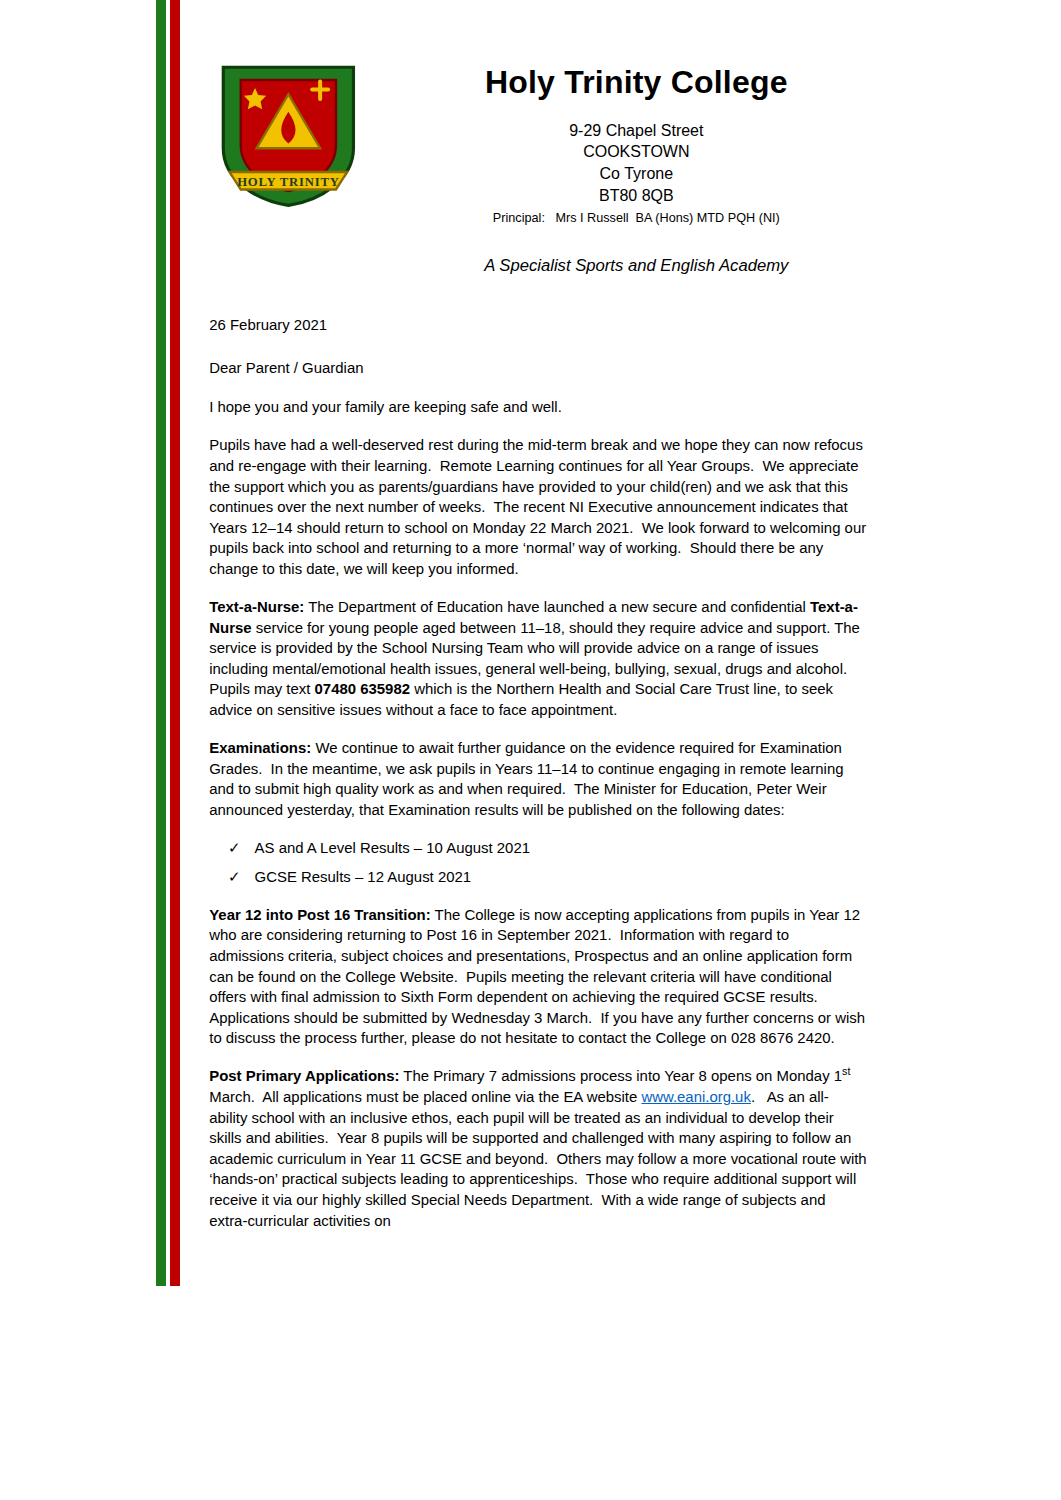HOLY TRINITY
Holy Trinity College
9-29 Chapel Street
COOKSTOWN
Co Tyrone
BT80 8QB
Principal: Mrs I Russell BA (Hons) MTD PQH (NI)
A Specialist Sports and English Academy
26 February 2021
Dear Parent / Guardian
I hope you and your family are keeping safe and well.
Pupils have had a well-deserved rest during the mid-term break and we hope they can now refocus and re-engage with their learning. Remote Learning continues for all Year Groups. We appreciate the support which you as parents/guardians have provided to your child(ren) and we ask that this continues over the next number of weeks. The recent NI Executive announcement indicates that Years 12–14 should return to school on Monday 22 March 2021. We look forward to welcoming our pupils back into school and returning to a more ‘normal’ way of working. Should there be any change to this date, we will keep you informed.
Text-a-Nurse: The Department of Education have launched a new secure and confidential Text-a-Nurse service for young people aged between 11–18, should they require advice and support. The service is provided by the School Nursing Team who will provide advice on a range of issues including mental/emotional health issues, general well-being, bullying, sexual, drugs and alcohol. Pupils may text 07480 635982 which is the Northern Health and Social Care Trust line, to seek advice on sensitive issues without a face to face appointment.
Examinations: We continue to await further guidance on the evidence required for Examination Grades. In the meantime, we ask pupils in Years 11–14 to continue engaging in remote learning and to submit high quality work as and when required. The Minister for Education, Peter Weir announced yesterday, that Examination results will be published on the following dates:
AS and A Level Results – 10 August 2021
GCSE Results – 12 August 2021
Year 12 into Post 16 Transition: The College is now accepting applications from pupils in Year 12 who are considering returning to Post 16 in September 2021. Information with regard to admissions criteria, subject choices and presentations, Prospectus and an online application form can be found on the College Website. Pupils meeting the relevant criteria will have conditional offers with final admission to Sixth Form dependent on achieving the required GCSE results. Applications should be submitted by Wednesday 3 March. If you have any further concerns or wish to discuss the process further, please do not hesitate to contact the College on 028 8676 2420.
Post Primary Applications: The Primary 7 admissions process into Year 8 opens on Monday 1st March. All applications must be placed online via the EA website www.eani.org.uk. As an all-ability school with an inclusive ethos, each pupil will be treated as an individual to develop their skills and abilities. Year 8 pupils will be supported and challenged with many aspiring to follow an academic curriculum in Year 11 GCSE and beyond. Others may follow a more vocational route with ‘hands-on’ practical subjects leading to apprenticeships. Those who require additional support will receive it via our highly skilled Special Needs Department. With a wide range of subjects and extra-curricular activities on